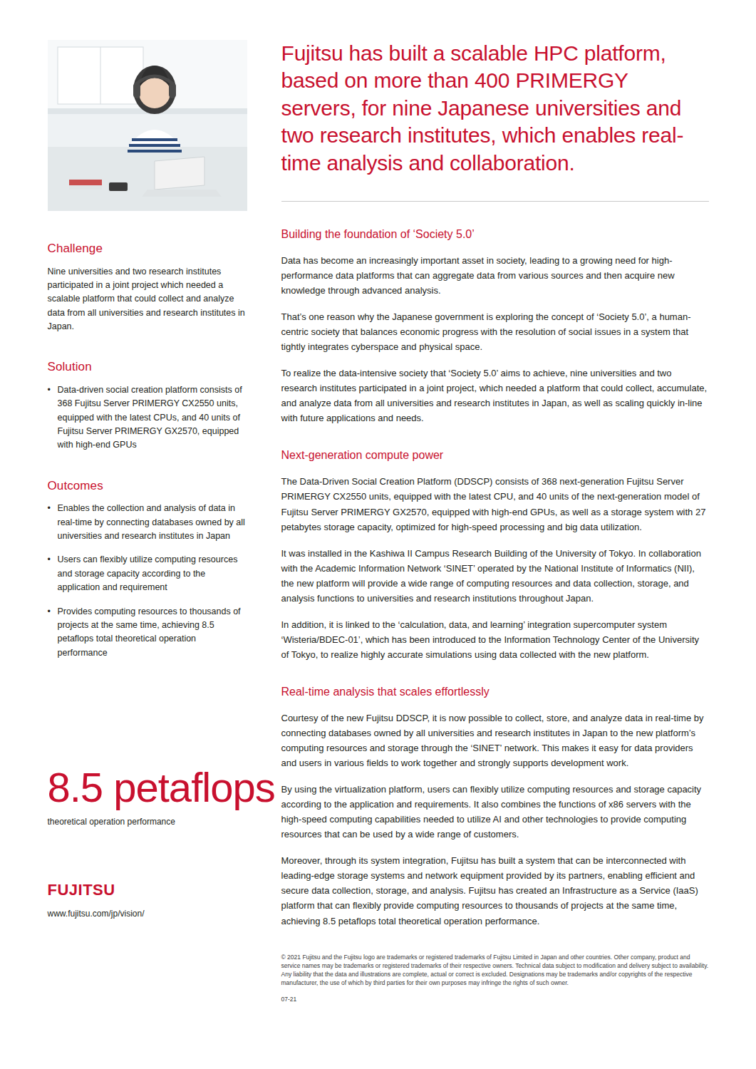Challenge
Nine universities and two research institutes participated in a joint project which needed a scalable platform that could collect and analyze data from all universities and research institutes in Japan.
Solution
Data-driven social creation platform consists of 368 Fujitsu Server PRIMERGY CX2550 units, equipped with the latest CPUs, and 40 units of Fujitsu Server PRIMERGY GX2570, equipped with high-end GPUs
Outcomes
Enables the collection and analysis of data in real-time by connecting databases owned by all universities and research institutes in Japan
Users can flexibly utilize computing resources and storage capacity according to the application and requirement
Provides computing resources to thousands of projects at the same time, achieving 8.5 petaflops total theoretical operation performance
8.5 petaflops
theoretical operation performance
FUJITSU
www.fujitsu.com/jp/vision/
Fujitsu has built a scalable HPC platform, based on more than 400 PRIMERGY servers, for nine Japanese universities and two research institutes, which enables real-time analysis and collaboration.
Building the foundation of ‘Society 5.0’
Data has become an increasingly important asset in society, leading to a growing need for high-performance data platforms that can aggregate data from various sources and then acquire new knowledge through advanced analysis.
That’s one reason why the Japanese government is exploring the concept of ‘Society 5.0’, a human-centric society that balances economic progress with the resolution of social issues in a system that tightly integrates cyberspace and physical space.
To realize the data-intensive society that ‘Society 5.0’ aims to achieve, nine universities and two research institutes participated in a joint project, which needed a platform that could collect, accumulate, and analyze data from all universities and research institutes in Japan, as well as scaling quickly in-line with future applications and needs.
Next-generation compute power
The Data-Driven Social Creation Platform (DDSCP) consists of 368 next-generation Fujitsu Server PRIMERGY CX2550 units, equipped with the latest CPU, and 40 units of the next-generation model of Fujitsu Server PRIMERGY GX2570, equipped with high-end GPUs, as well as a storage system with 27 petabytes storage capacity, optimized for high-speed processing and big data utilization.
It was installed in the Kashiwa II Campus Research Building of the University of Tokyo. In collaboration with the Academic Information Network ‘SINET’ operated by the National Institute of Informatics (NII), the new platform will provide a wide range of computing resources and data collection, storage, and analysis functions to universities and research institutions throughout Japan.
In addition, it is linked to the ‘calculation, data, and learning’ integration supercomputer system ‘Wisteria/BDEC-01’, which has been introduced to the Information Technology Center of the University of Tokyo, to realize highly accurate simulations using data collected with the new platform.
Real-time analysis that scales effortlessly
Courtesy of the new Fujitsu DDSCP, it is now possible to collect, store, and analyze data in real-time by connecting databases owned by all universities and research institutes in Japan to the new platform’s computing resources and storage through the ‘SINET’ network. This makes it easy for data providers and users in various fields to work together and strongly supports development work.
By using the virtualization platform, users can flexibly utilize computing resources and storage capacity according to the application and requirements. It also combines the functions of x86 servers with the high-speed computing capabilities needed to utilize AI and other technologies to provide computing resources that can be used by a wide range of customers.
Moreover, through its system integration, Fujitsu has built a system that can be interconnected with leading-edge storage systems and network equipment provided by its partners, enabling efficient and secure data collection, storage, and analysis. Fujitsu has created an Infrastructure as a Service (IaaS) platform that can flexibly provide computing resources to thousands of projects at the same time, achieving 8.5 petaflops total theoretical operation performance.
© 2021 Fujitsu and the Fujitsu logo are trademarks or registered trademarks of Fujitsu Limited in Japan and other countries. Other company, product and service names may be trademarks or registered trademarks of their respective owners. Technical data subject to modification and delivery subject to availability. Any liability that the data and illustrations are complete, actual or correct is excluded. Designations may be trademarks and/or copyrights of the respective manufacturer, the use of which by third parties for their own purposes may infringe the rights of such owner.
07-21